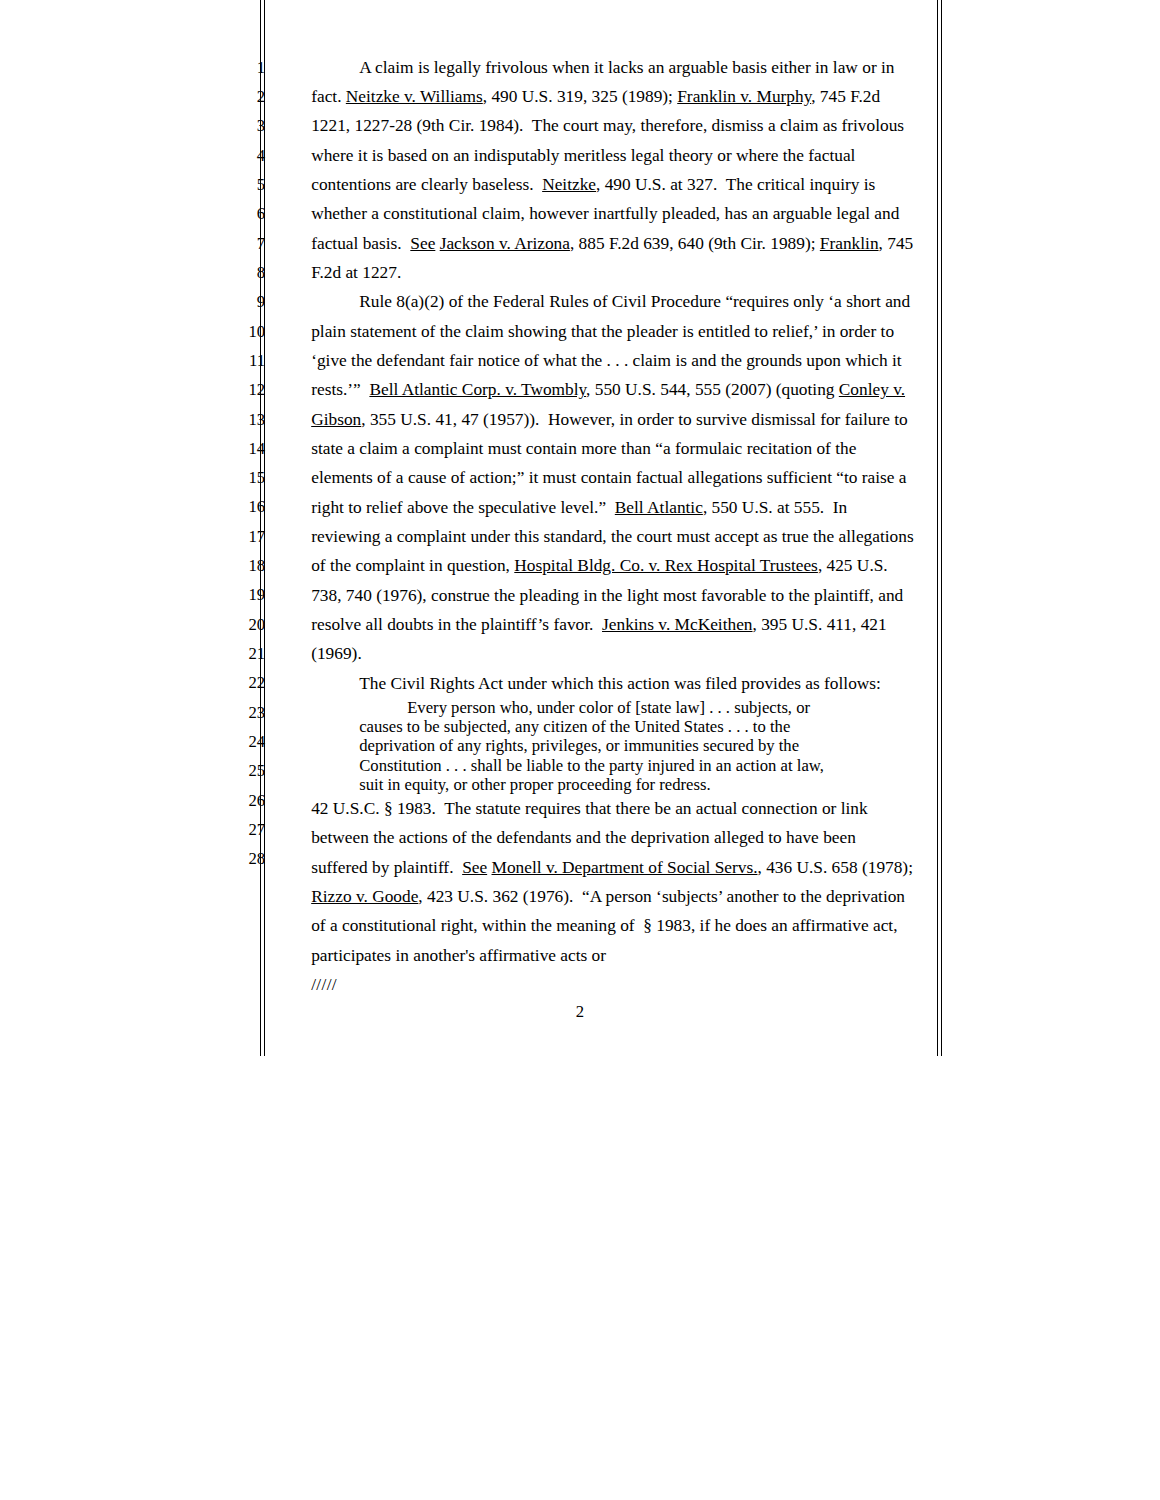1
2
3
4
5
6
7
8
9
10
11
12
13
14
15
16
17
18
19
20
21
22
23
24
25
26
27
28
A claim is legally frivolous when it lacks an arguable basis either in law or in fact. Neitzke v. Williams, 490 U.S. 319, 325 (1989); Franklin v. Murphy, 745 F.2d 1221, 1227-28 (9th Cir. 1984). The court may, therefore, dismiss a claim as frivolous where it is based on an indisputably meritless legal theory or where the factual contentions are clearly baseless. Neitzke, 490 U.S. at 327. The critical inquiry is whether a constitutional claim, however inartfully pleaded, has an arguable legal and factual basis. See Jackson v. Arizona, 885 F.2d 639, 640 (9th Cir. 1989); Franklin, 745 F.2d at 1227.
Rule 8(a)(2) of the Federal Rules of Civil Procedure “requires only ‘a short and plain statement of the claim showing that the pleader is entitled to relief,’ in order to ‘give the defendant fair notice of what the . . . claim is and the grounds upon which it rests.’” Bell Atlantic Corp. v. Twombly, 550 U.S. 544, 555 (2007) (quoting Conley v. Gibson, 355 U.S. 41, 47 (1957)). However, in order to survive dismissal for failure to state a claim a complaint must contain more than “a formulaic recitation of the elements of a cause of action;” it must contain factual allegations sufficient “to raise a right to relief above the speculative level.” Bell Atlantic, 550 U.S. at 555. In reviewing a complaint under this standard, the court must accept as true the allegations of the complaint in question, Hospital Bldg. Co. v. Rex Hospital Trustees, 425 U.S. 738, 740 (1976), construe the pleading in the light most favorable to the plaintiff, and resolve all doubts in the plaintiff’s favor. Jenkins v. McKeithen, 395 U.S. 411, 421 (1969).
The Civil Rights Act under which this action was filed provides as follows:
Every person who, under color of [state law] . . . subjects, or causes to be subjected, any citizen of the United States . . . to the deprivation of any rights, privileges, or immunities secured by the Constitution . . . shall be liable to the party injured in an action at law, suit in equity, or other proper proceeding for redress.
42 U.S.C. § 1983. The statute requires that there be an actual connection or link between the actions of the defendants and the deprivation alleged to have been suffered by plaintiff. See Monell v. Department of Social Servs., 436 U.S. 658 (1978); Rizzo v. Goode, 423 U.S. 362 (1976). “A person ‘subjects’ another to the deprivation of a constitutional right, within the meaning of § 1983, if he does an affirmative act, participates in another's affirmative acts or
/////
2